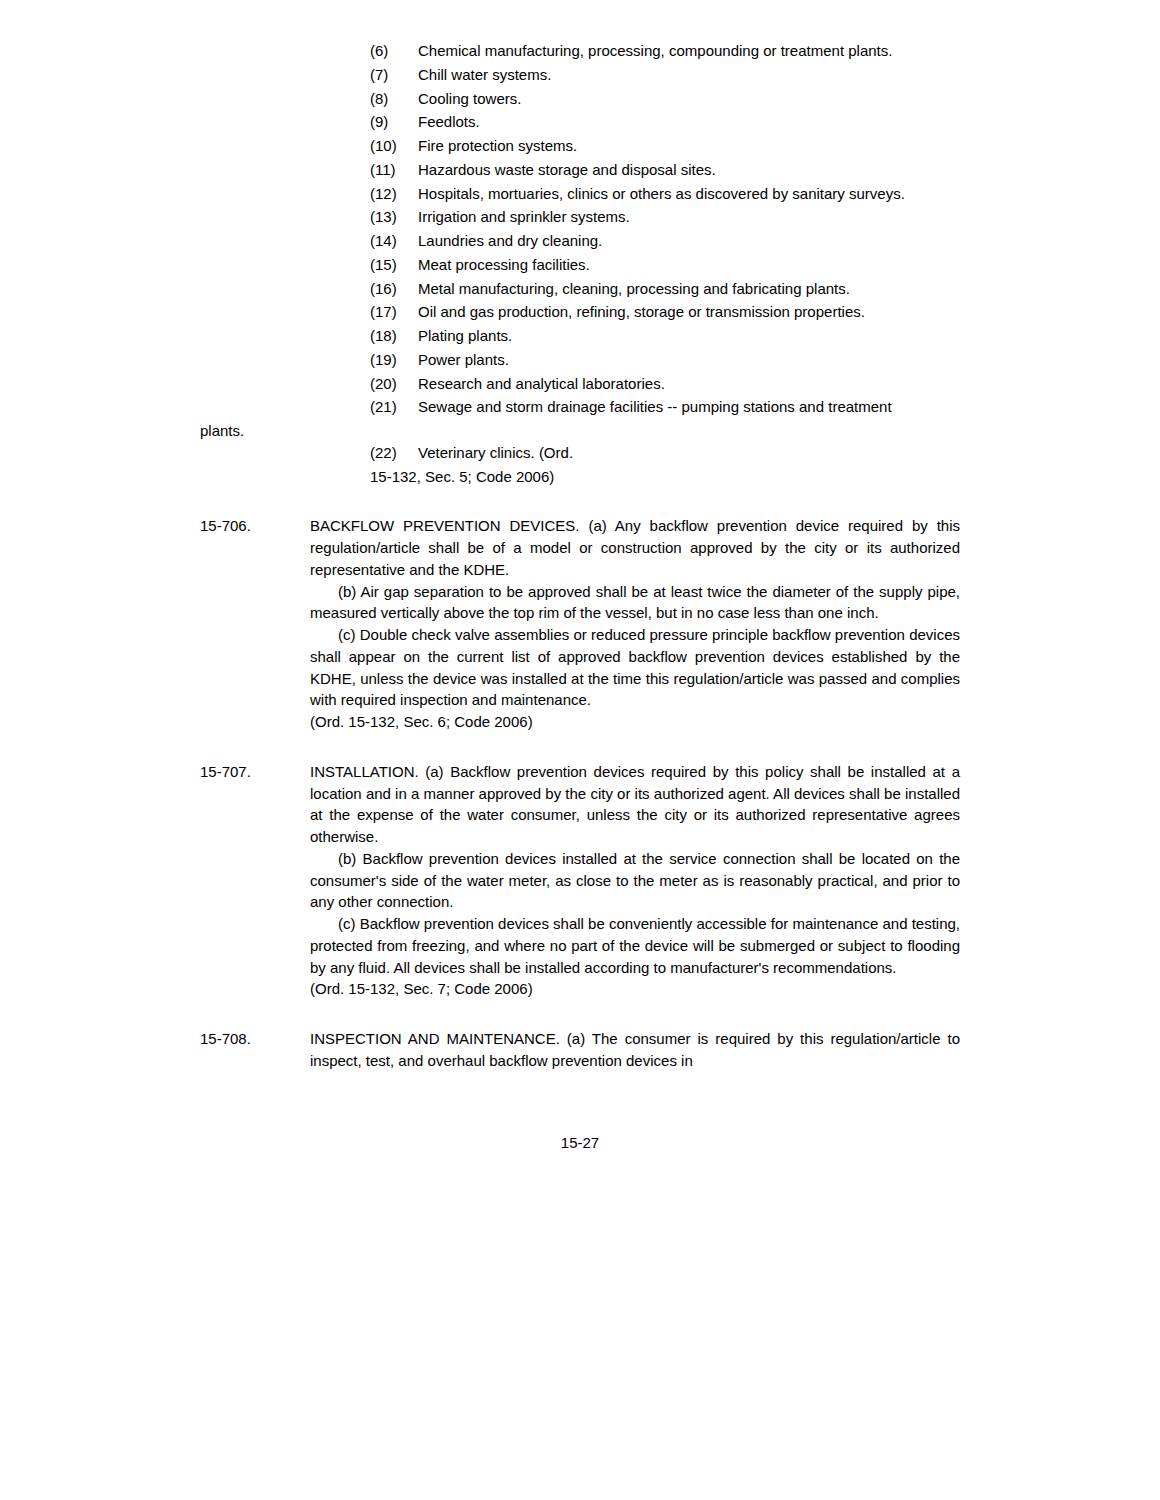(6) Chemical manufacturing, processing, compounding or treatment plants.
(7) Chill water systems.
(8) Cooling towers.
(9) Feedlots.
(10) Fire protection systems.
(11) Hazardous waste storage and disposal sites.
(12) Hospitals, mortuaries, clinics or others as discovered by sanitary surveys.
(13) Irrigation and sprinkler systems.
(14) Laundries and dry cleaning.
(15) Meat processing facilities.
(16) Metal manufacturing, cleaning, processing and fabricating plants.
(17) Oil and gas production, refining, storage or transmission properties.
(18) Plating plants.
(19) Power plants.
(20) Research and analytical laboratories.
(21) Sewage and storm drainage facilities -- pumping stations and treatment
plants.
(22) Veterinary clinics. (Ord.
15-132, Sec. 5; Code 2006)
15-706.
BACKFLOW PREVENTION DEVICES. (a) Any backflow prevention device required by this regulation/article shall be of a model or construction approved by the city or its authorized representative and the KDHE.
(b) Air gap separation to be approved shall be at least twice the diameter of the supply pipe, measured vertically above the top rim of the vessel, but in no case less than one inch.
(c) Double check valve assemblies or reduced pressure principle backflow prevention devices shall appear on the current list of approved backflow prevention devices established by the KDHE, unless the device was installed at the time this regulation/article was passed and complies with required inspection and maintenance.
(Ord. 15-132, Sec. 6; Code 2006)
15-707.
INSTALLATION. (a) Backflow prevention devices required by this policy shall be installed at a location and in a manner approved by the city or its authorized agent. All devices shall be installed at the expense of the water consumer, unless the city or its authorized representative agrees otherwise.
(b) Backflow prevention devices installed at the service connection shall be located on the consumer's side of the water meter, as close to the meter as is reasonably practical, and prior to any other connection.
(c) Backflow prevention devices shall be conveniently accessible for maintenance and testing, protected from freezing, and where no part of the device will be submerged or subject to flooding by any fluid. All devices shall be installed according to manufacturer's recommendations.
(Ord. 15-132, Sec. 7; Code 2006)
15-708.
INSPECTION AND MAINTENANCE. (a) The consumer is required by this regulation/article to inspect, test, and overhaul backflow prevention devices in
15-27